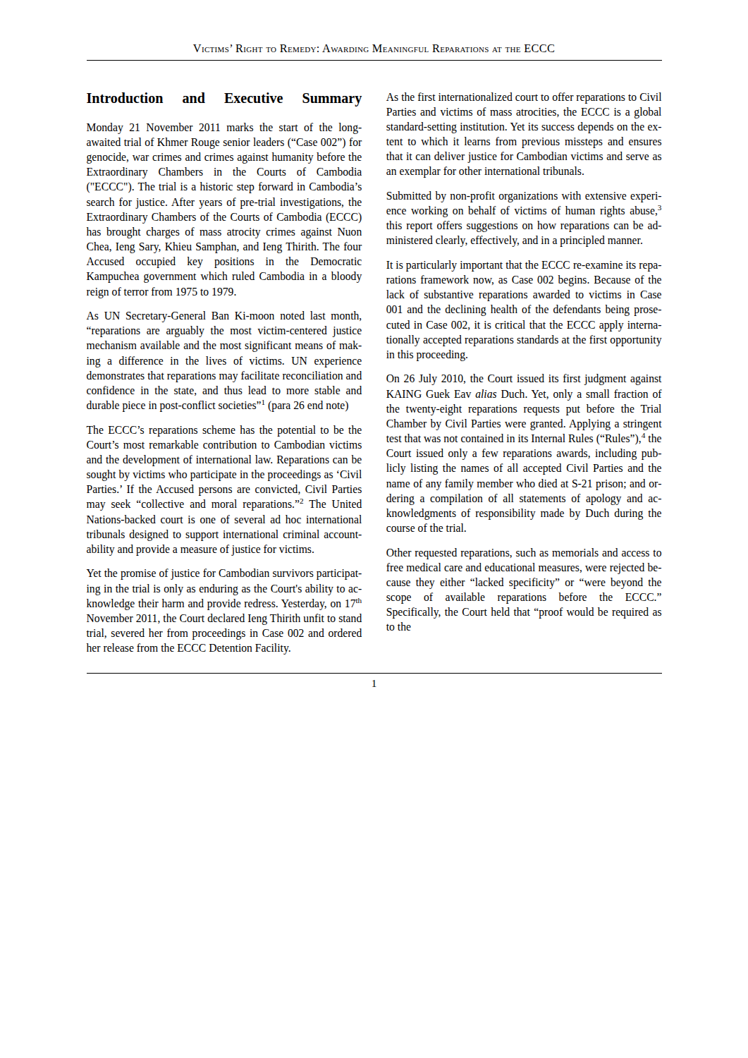Victims’ Right to Remedy: Awarding Meaningful Reparations at the ECCC
Introduction and Executive Summary
Monday 21 November 2011 marks the start of the long-awaited trial of Khmer Rouge senior leaders (“Case 002”) for genocide, war crimes and crimes against humanity before the Extraordinary Chambers in the Courts of Cambodia ("ECCC"). The trial is a historic step forward in Cambodia’s search for justice. After years of pre-trial investigations, the Extraordinary Chambers of the Courts of Cambodia (ECCC) has brought charges of mass atrocity crimes against Nuon Chea, Ieng Sary, Khieu Samphan, and Ieng Thirith. The four Accused occupied key positions in the Democratic Kampuchea government which ruled Cambodia in a bloody reign of terror from 1975 to 1979.
As UN Secretary-General Ban Ki-moon noted last month, “reparations are arguably the most victim-centered justice mechanism available and the most significant means of making a difference in the lives of victims. UN experience demonstrates that reparations may facilitate reconciliation and confidence in the state, and thus lead to more stable and durable piece in post-conflict societies”1 (para 26 end note)
The ECCC’s reparations scheme has the potential to be the Court’s most remarkable contribution to Cambodian victims and the development of international law. Reparations can be sought by victims who participate in the proceedings as ‘Civil Parties.’ If the Accused persons are convicted, Civil Parties may seek “collective and moral reparations.”2 The United Nations-backed court is one of several ad hoc international tribunals designed to support international criminal accountability and provide a measure of justice for victims.
Yet the promise of justice for Cambodian survivors participating in the trial is only as enduring as the Court's ability to acknowledge their harm and provide redress. Yesterday, on 17th November 2011, the Court declared Ieng Thirith unfit to stand trial, severed her from proceedings in Case 002 and ordered her release from the ECCC Detention Facility.
As the first internationalized court to offer reparations to Civil Parties and victims of mass atrocities, the ECCC is a global standard-setting institution. Yet its success depends on the extent to which it learns from previous missteps and ensures that it can deliver justice for Cambodian victims and serve as an exemplar for other international tribunals.
Submitted by non-profit organizations with extensive experience working on behalf of victims of human rights abuse,3 this report offers suggestions on how reparations can be administered clearly, effectively, and in a principled manner.
It is particularly important that the ECCC re-examine its reparations framework now, as Case 002 begins. Because of the lack of substantive reparations awarded to victims in Case 001 and the declining health of the defendants being prosecuted in Case 002, it is critical that the ECCC apply internationally accepted reparations standards at the first opportunity in this proceeding.
On 26 July 2010, the Court issued its first judgment against KAING Guek Eav alias Duch. Yet, only a small fraction of the twenty-eight reparations requests put before the Trial Chamber by Civil Parties were granted. Applying a stringent test that was not contained in its Internal Rules (“Rules”),4 the Court issued only a few reparations awards, including publicly listing the names of all accepted Civil Parties and the name of any family member who died at S-21 prison; and ordering a compilation of all statements of apology and acknowledgments of responsibility made by Duch during the course of the trial.
Other requested reparations, such as memorials and access to free medical care and educational measures, were rejected because they either “lacked specificity” or “were beyond the scope of available reparations before the ECCC.” Specifically, the Court held that “proof would be required as to the
1